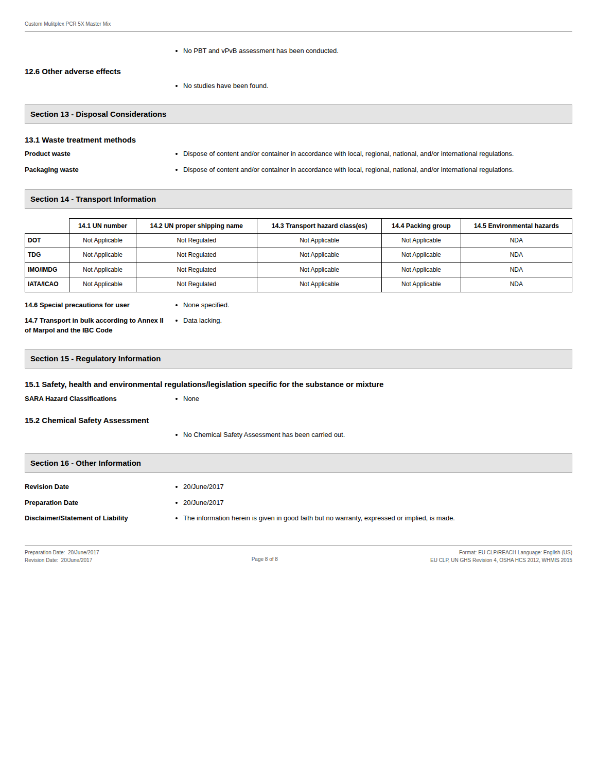Custom Mulitplex PCR 5X Master Mix
No PBT and vPvB assessment has been conducted.
12.6 Other adverse effects
No studies have been found.
Section 13 - Disposal Considerations
13.1 Waste treatment methods
Product waste
Dispose of content and/or container in accordance with local, regional, national, and/or international regulations.
Packaging waste
Dispose of content and/or container in accordance with local, regional, national, and/or international regulations.
Section 14 - Transport Information
| | 14.1 UN number | 14.2 UN proper shipping name | 14.3 Transport hazard class(es) | 14.4 Packing group | 14.5 Environmental hazards |
| --- | --- | --- | --- | --- | --- |
| DOT | Not Applicable | Not Regulated | Not Applicable | Not Applicable | NDA |
| TDG | Not Applicable | Not Regulated | Not Applicable | Not Applicable | NDA |
| IMO/IMDG | Not Applicable | Not Regulated | Not Applicable | Not Applicable | NDA |
| IATA/ICAO | Not Applicable | Not Regulated | Not Applicable | Not Applicable | NDA |
14.6 Special precautions for user
None specified.
14.7 Transport in bulk according to Annex II of Marpol and the IBC Code
Data lacking.
Section 15 - Regulatory Information
15.1 Safety, health and environmental regulations/legislation specific for the substance or mixture
SARA Hazard Classifications
None
15.2 Chemical Safety Assessment
No Chemical Safety Assessment has been carried out.
Section 16 - Other Information
Revision Date
20/June/2017
Preparation Date
20/June/2017
Disclaimer/Statement of Liability
The information herein is given in good faith but no warranty, expressed or implied, is made.
Preparation Date: 20/June/2017
Revision Date: 20/June/2017
Page 8 of 8
Format: EU CLP/REACH Language: English (US)
EU CLP, UN GHS Revision 4, OSHA HCS 2012, WHMIS 2015